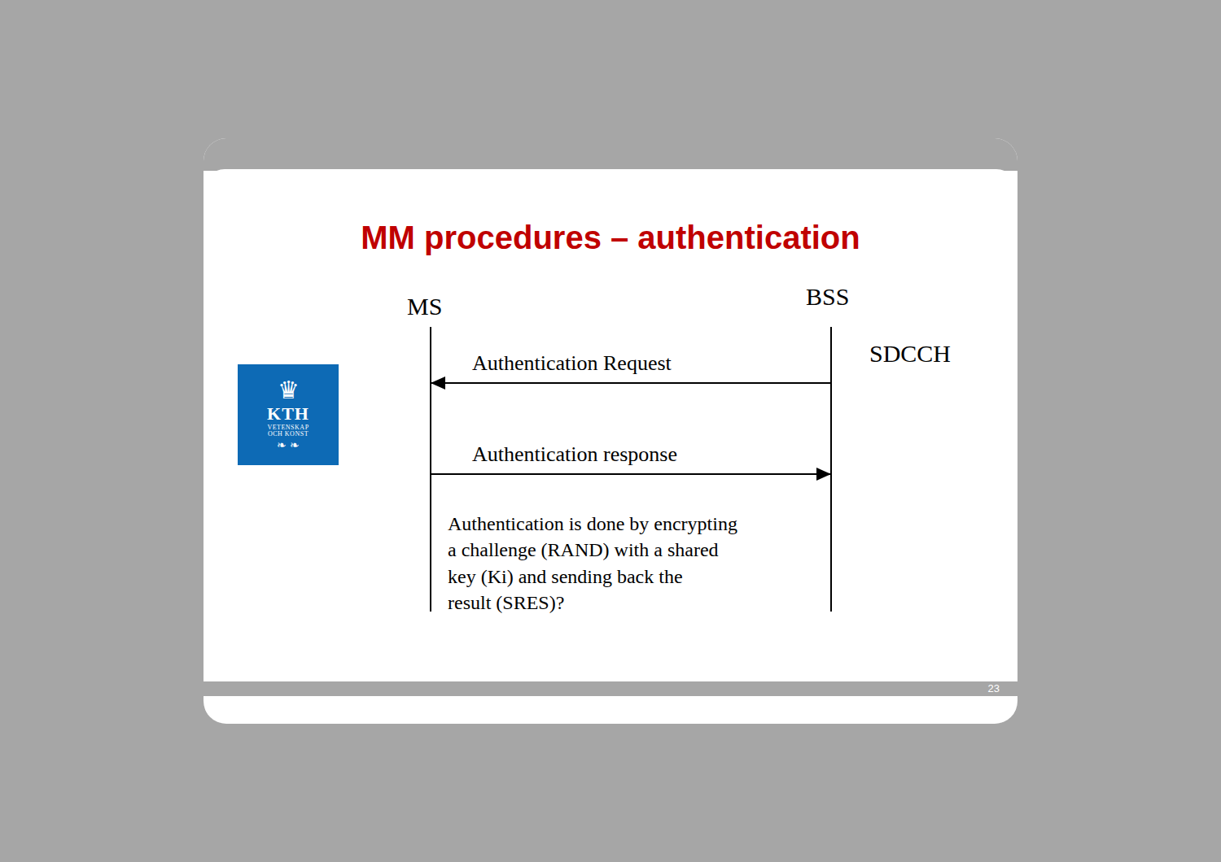MM procedures – authentication
♛
KTH
VETENSKAP
OCH KONST
❧ ❧
MS
BSS
SDCCH
Authentication Request
Authentication response
Authentication is done by encrypting
a challenge (RAND) with a shared
key (Ki) and sending back the
result (SRES)?
GSM Network and Services 2G1723 Johan Montelius
23